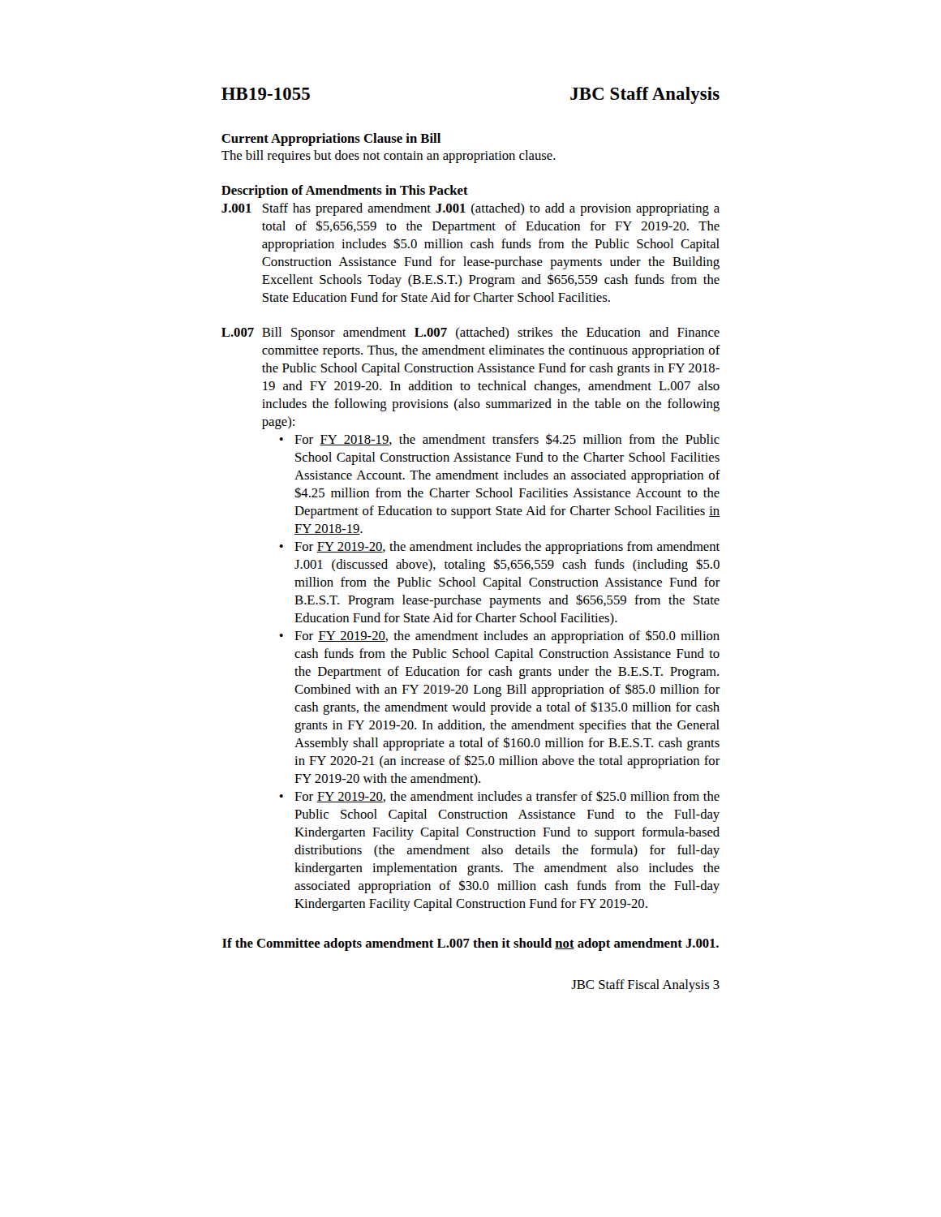HB19-1055
JBC Staff Analysis
Current Appropriations Clause in Bill
The bill requires but does not contain an appropriation clause.
Description of Amendments in This Packet
J.001
Staff has prepared amendment J.001 (attached) to add a provision appropriating a total of $5,656,559 to the Department of Education for FY 2019-20. The appropriation includes $5.0 million cash funds from the Public School Capital Construction Assistance Fund for lease-purchase payments under the Building Excellent Schools Today (B.E.S.T.) Program and $656,559 cash funds from the State Education Fund for State Aid for Charter School Facilities.
L.007
Bill Sponsor amendment L.007 (attached) strikes the Education and Finance committee reports. Thus, the amendment eliminates the continuous appropriation of the Public School Capital Construction Assistance Fund for cash grants in FY 2018-19 and FY 2019-20. In addition to technical changes, amendment L.007 also includes the following provisions (also summarized in the table on the following page):
• For FY 2018-19, the amendment transfers $4.25 million from the Public School Capital Construction Assistance Fund to the Charter School Facilities Assistance Account. The amendment includes an associated appropriation of $4.25 million from the Charter School Facilities Assistance Account to the Department of Education to support State Aid for Charter School Facilities in FY 2018-19.
• For FY 2019-20, the amendment includes the appropriations from amendment J.001 (discussed above), totaling $5,656,559 cash funds (including $5.0 million from the Public School Capital Construction Assistance Fund for B.E.S.T. Program lease-purchase payments and $656,559 from the State Education Fund for State Aid for Charter School Facilities).
• For FY 2019-20, the amendment includes an appropriation of $50.0 million cash funds from the Public School Capital Construction Assistance Fund to the Department of Education for cash grants under the B.E.S.T. Program. Combined with an FY 2019-20 Long Bill appropriation of $85.0 million for cash grants, the amendment would provide a total of $135.0 million for cash grants in FY 2019-20. In addition, the amendment specifies that the General Assembly shall appropriate a total of $160.0 million for B.E.S.T. cash grants in FY 2020-21 (an increase of $25.0 million above the total appropriation for FY 2019-20 with the amendment).
• For FY 2019-20, the amendment includes a transfer of $25.0 million from the Public School Capital Construction Assistance Fund to the Full-day Kindergarten Facility Capital Construction Fund to support formula-based distributions (the amendment also details the formula) for full-day kindergarten implementation grants. The amendment also includes the associated appropriation of $30.0 million cash funds from the Full-day Kindergarten Facility Capital Construction Fund for FY 2019-20.
If the Committee adopts amendment L.007 then it should not adopt amendment J.001.
JBC Staff Fiscal Analysis 3